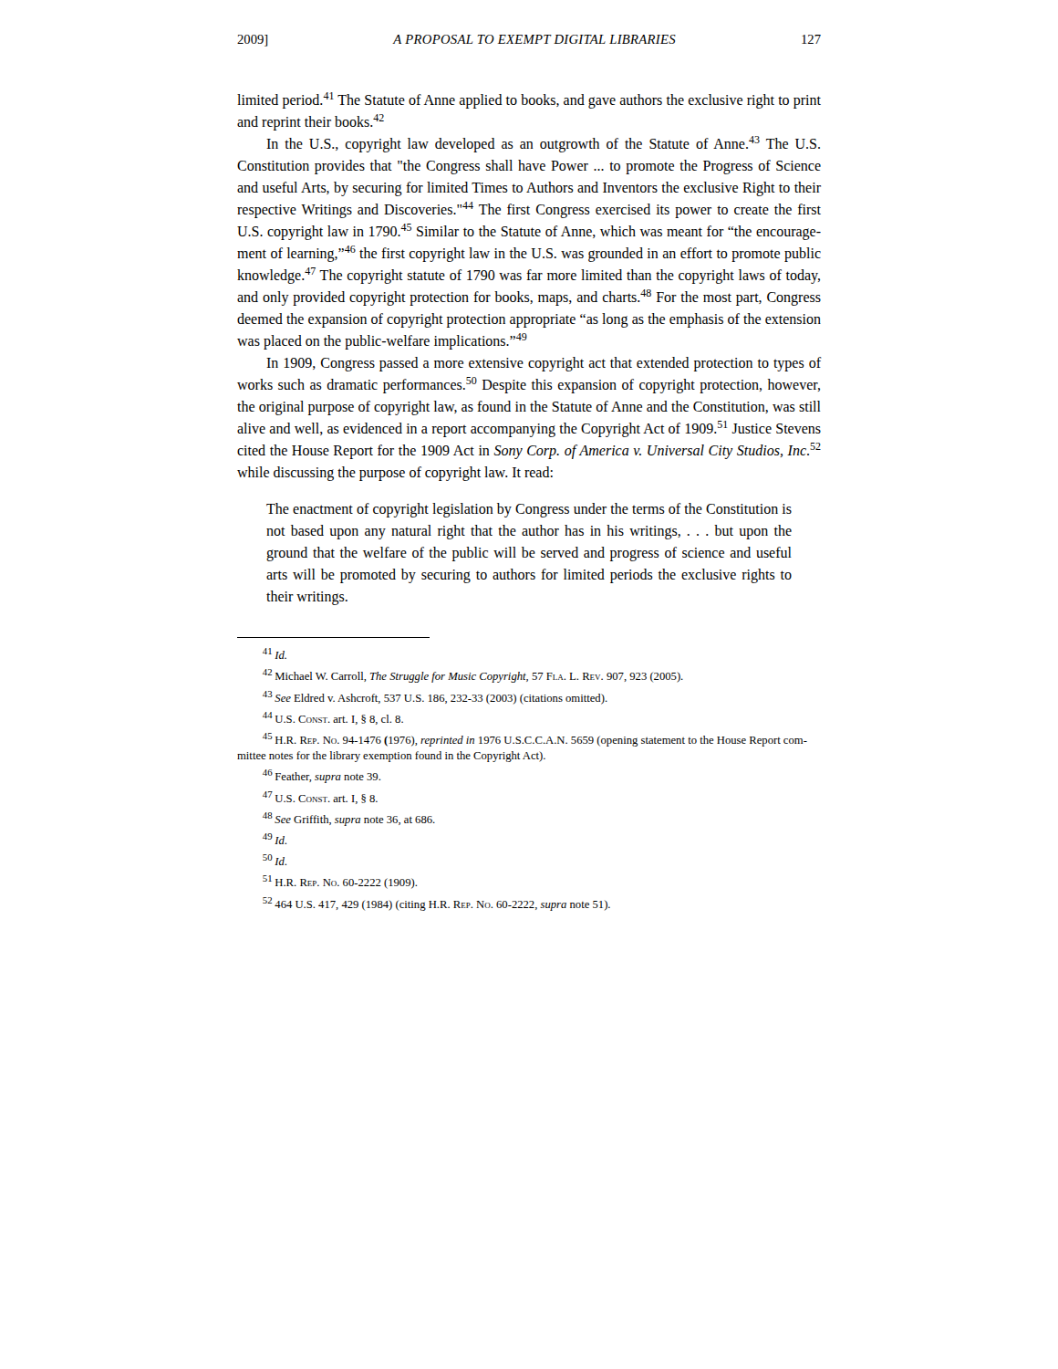2009] A Proposal to Exempt Digital Libraries 127
limited period.41 The Statute of Anne applied to books, and gave authors the exclusive right to print and reprint their books.42
In the U.S., copyright law developed as an outgrowth of the Statute of Anne.43 The U.S. Constitution provides that "the Congress shall have Power ... to promote the Progress of Science and useful Arts, by securing for limited Times to Authors and Inventors the exclusive Right to their respective Writings and Discoveries."44 The first Congress exercised its power to create the first U.S. copyright law in 1790.45 Similar to the Statute of Anne, which was meant for “the encouragement of learning,”46 the first copyright law in the U.S. was grounded in an effort to promote public knowledge.47 The copyright statute of 1790 was far more limited than the copyright laws of today, and only provided copyright protection for books, maps, and charts.48 For the most part, Congress deemed the expansion of copyright protection appropriate “as long as the emphasis of the extension was placed on the public-welfare implications.”49
In 1909, Congress passed a more extensive copyright act that extended protection to types of works such as dramatic performances.50 Despite this expansion of copyright protection, however, the original purpose of copyright law, as found in the Statute of Anne and the Constitution, was still alive and well, as evidenced in a report accompanying the Copyright Act of 1909.51 Justice Stevens cited the House Report for the 1909 Act in Sony Corp. of America v. Universal City Studios, Inc.52 while discussing the purpose of copyright law. It read:
The enactment of copyright legislation by Congress under the terms of the Constitution is not based upon any natural right that the author has in his writings, . . . but upon the ground that the welfare of the public will be served and progress of science and useful arts will be promoted by securing to authors for limited periods the exclusive rights to their writings.
41 Id.
42 Michael W. Carroll, The Struggle for Music Copyright, 57 Fla. L. Rev. 907, 923 (2005).
43 See Eldred v. Ashcroft, 537 U.S. 186, 232-33 (2003) (citations omitted).
44 U.S. Const. art. I, § 8, cl. 8.
45 H.R. Rep. No. 94-1476 (1976), reprinted in 1976 U.S.C.C.A.N. 5659 (opening statement to the House Report committee notes for the library exemption found in the Copyright Act).
46 Feather, supra note 39.
47 U.S. Const. art. I, § 8.
48 See Griffith, supra note 36, at 686.
49 Id.
50 Id.
51 H.R. Rep. No. 60-2222 (1909).
52464 U.S. 417, 429 (1984) (citing H.R. Rep. No. 60-2222, supra note 51).